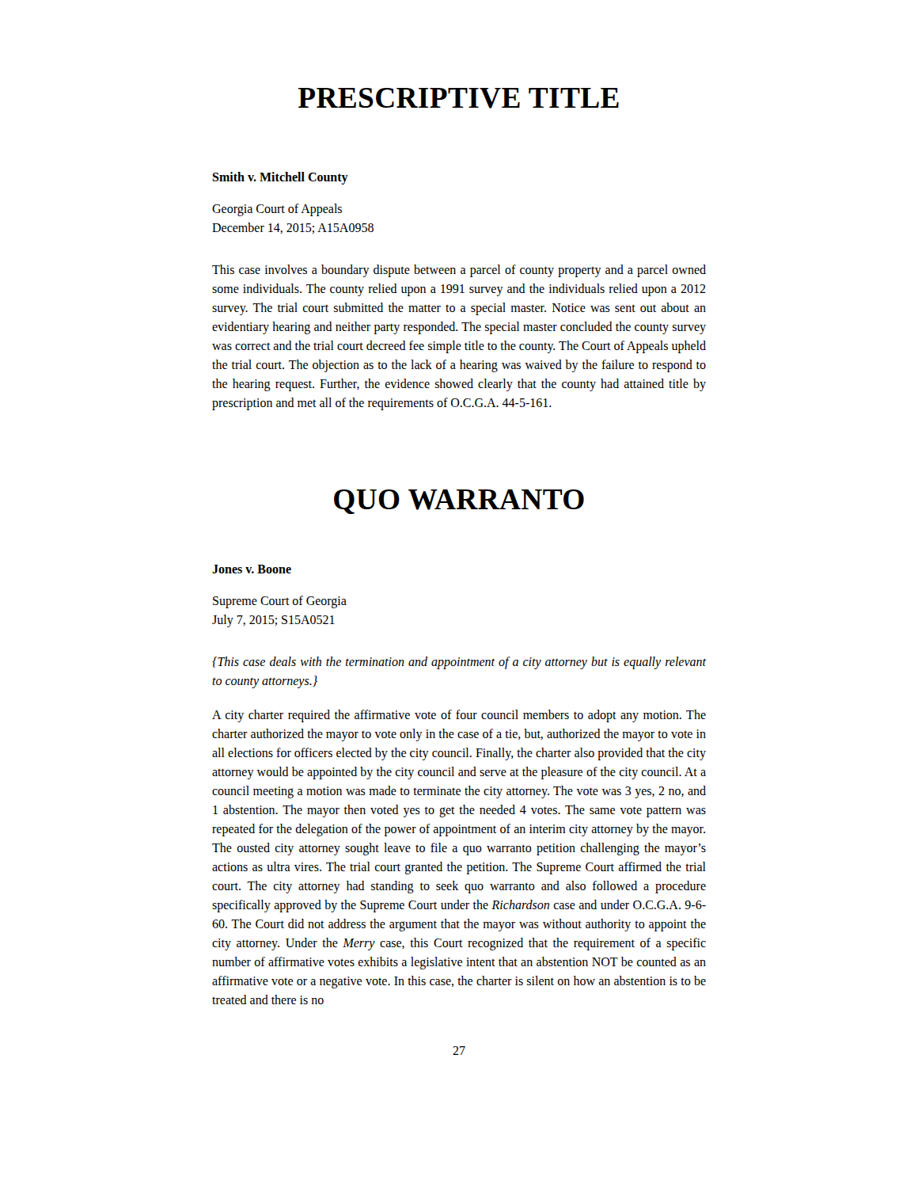PRESCRIPTIVE TITLE
Smith v. Mitchell County
Georgia Court of Appeals
December 14, 2015; A15A0958
This case involves a boundary dispute between a parcel of county property and a parcel owned some individuals. The county relied upon a 1991 survey and the individuals relied upon a 2012 survey. The trial court submitted the matter to a special master. Notice was sent out about an evidentiary hearing and neither party responded. The special master concluded the county survey was correct and the trial court decreed fee simple title to the county. The Court of Appeals upheld the trial court. The objection as to the lack of a hearing was waived by the failure to respond to the hearing request. Further, the evidence showed clearly that the county had attained title by prescription and met all of the requirements of O.C.G.A. 44-5-161.
QUO WARRANTO
Jones v. Boone
Supreme Court of Georgia
July 7, 2015; S15A0521
{This case deals with the termination and appointment of a city attorney but is equally relevant to county attorneys.}
A city charter required the affirmative vote of four council members to adopt any motion. The charter authorized the mayor to vote only in the case of a tie, but, authorized the mayor to vote in all elections for officers elected by the city council. Finally, the charter also provided that the city attorney would be appointed by the city council and serve at the pleasure of the city council. At a council meeting a motion was made to terminate the city attorney. The vote was 3 yes, 2 no, and 1 abstention. The mayor then voted yes to get the needed 4 votes. The same vote pattern was repeated for the delegation of the power of appointment of an interim city attorney by the mayor. The ousted city attorney sought leave to file a quo warranto petition challenging the mayor’s actions as ultra vires. The trial court granted the petition. The Supreme Court affirmed the trial court. The city attorney had standing to seek quo warranto and also followed a procedure specifically approved by the Supreme Court under the Richardson case and under O.C.G.A. 9-6-60. The Court did not address the argument that the mayor was without authority to appoint the city attorney. Under the Merry case, this Court recognized that the requirement of a specific number of affirmative votes exhibits a legislative intent that an abstention NOT be counted as an affirmative vote or a negative vote. In this case, the charter is silent on how an abstention is to be treated and there is no
27